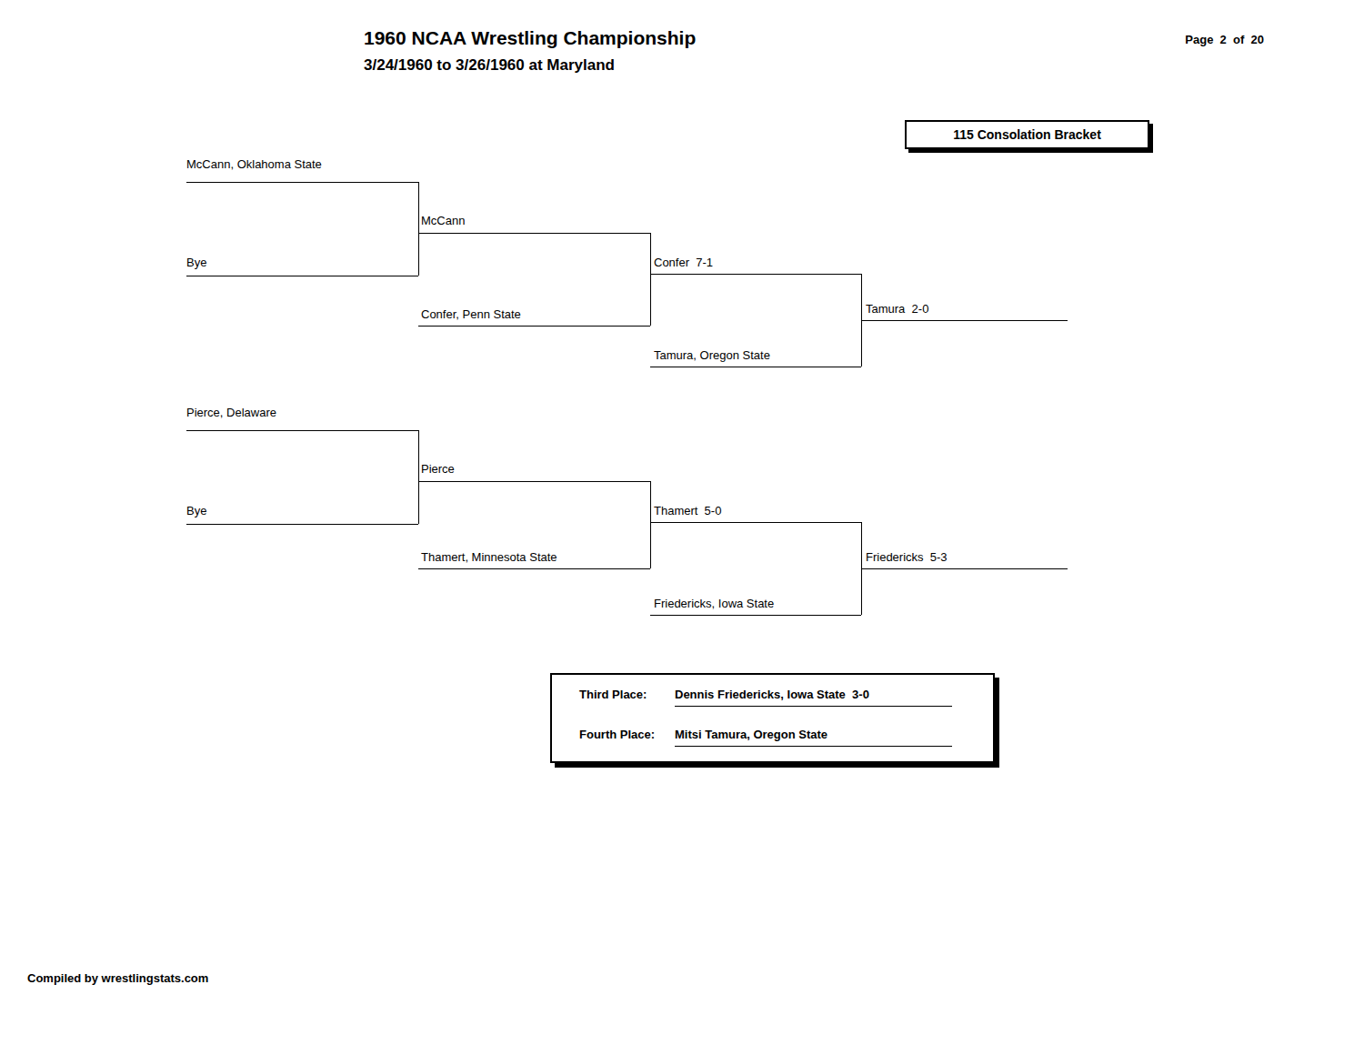1960 NCAA Wrestling Championship
3/24/1960 to 3/26/1960 at Maryland
Page 2 of 20
115 Consolation Bracket
McCann, Oklahoma State
Bye
McCann
Confer, Penn State
Confer 7-1
Tamura, Oregon State
Tamura 2-0
Pierce, Delaware
Bye
Pierce
Thamert, Minnesota State
Thamert 5-0
Friedericks, Iowa State
Friedericks 5-3
Third Place:
Dennis Friedericks, Iowa State 3-0
Fourth Place:
Mitsi Tamura, Oregon State
Compiled by wrestlingstats.com